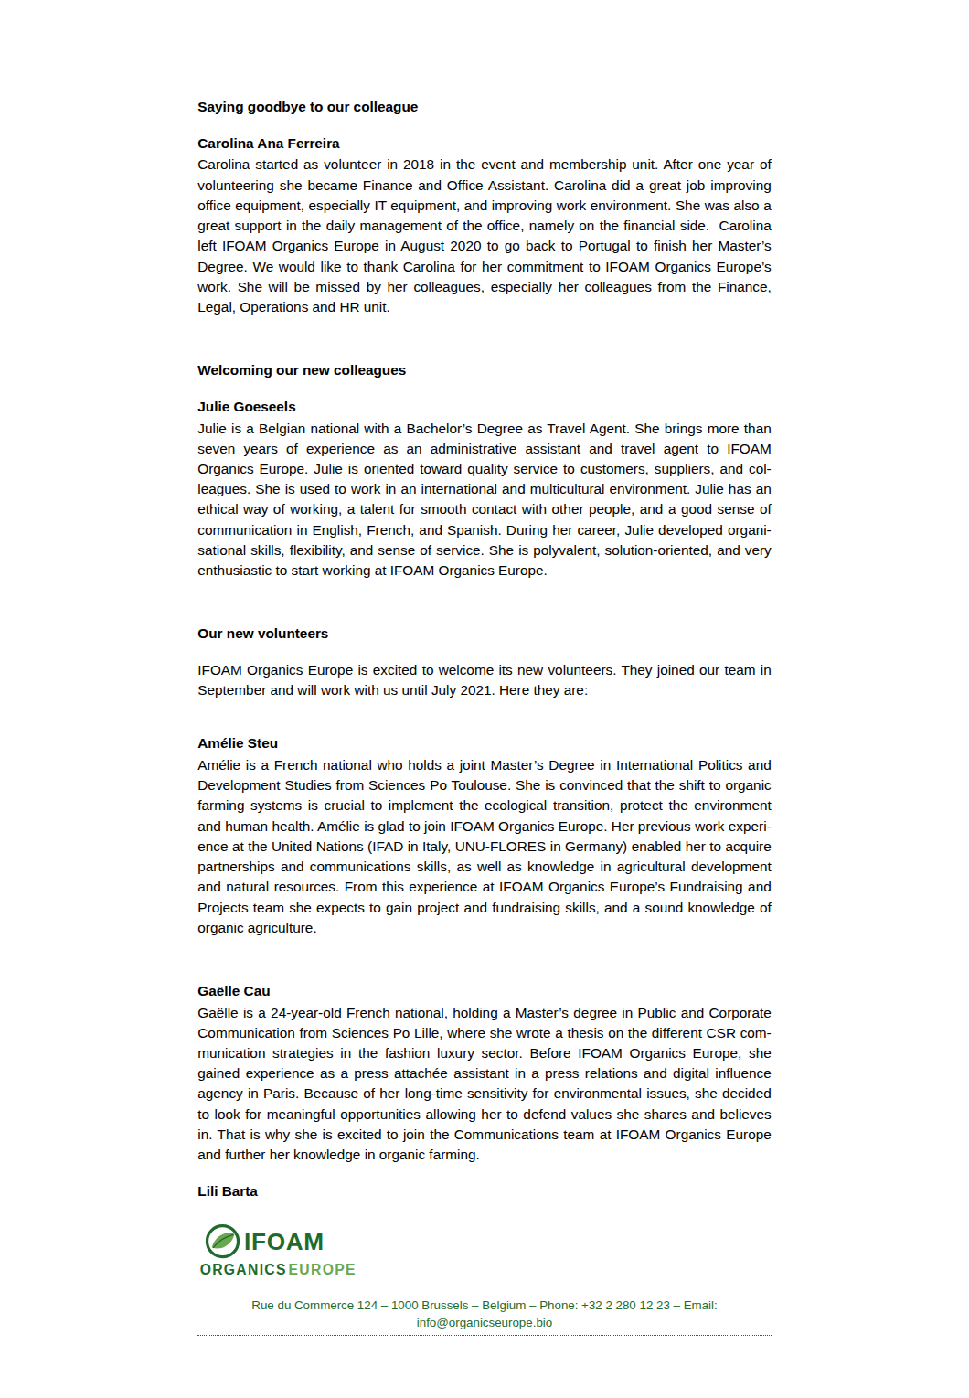Saying goodbye to our colleague
Carolina Ana Ferreira
Carolina started as volunteer in 2018 in the event and membership unit. After one year of volunteering she became Finance and Office Assistant. Carolina did a great job improving office equipment, especially IT equipment, and improving work environment. She was also a great support in the daily management of the office, namely on the financial side. Carolina left IFOAM Organics Europe in August 2020 to go back to Portugal to finish her Master’s Degree. We would like to thank Carolina for her commitment to IFOAM Organics Europe’s work. She will be missed by her colleagues, especially her colleagues from the Finance, Legal, Operations and HR unit.
Welcoming our new colleagues
Julie Goeseels
Julie is a Belgian national with a Bachelor’s Degree as Travel Agent. She brings more than seven years of experience as an administrative assistant and travel agent to IFOAM Organics Europe. Julie is oriented toward quality service to customers, suppliers, and colleagues. She is used to work in an international and multicultural environment. Julie has an ethical way of working, a talent for smooth contact with other people, and a good sense of communication in English, French, and Spanish. During her career, Julie developed organisational skills, flexibility, and sense of service. She is polyvalent, solution-oriented, and very enthusiastic to start working at IFOAM Organics Europe.
Our new volunteers
IFOAM Organics Europe is excited to welcome its new volunteers. They joined our team in September and will work with us until July 2021. Here they are:
Amélie Steu
Amélie is a French national who holds a joint Master’s Degree in International Politics and Development Studies from Sciences Po Toulouse. She is convinced that the shift to organic farming systems is crucial to implement the ecological transition, protect the environment and human health. Amélie is glad to join IFOAM Organics Europe. Her previous work experience at the United Nations (IFAD in Italy, UNU-FLORES in Germany) enabled her to acquire partnerships and communications skills, as well as knowledge in agricultural development and natural resources. From this experience at IFOAM Organics Europe’s Fundraising and Projects team she expects to gain project and fundraising skills, and a sound knowledge of organic agriculture.
Gaëlle Cau
Gaëlle is a 24-year-old French national, holding a Master’s degree in Public and Corporate Communication from Sciences Po Lille, where she wrote a thesis on the different CSR communication strategies in the fashion luxury sector. Before IFOAM Organics Europe, she gained experience as a press attachée assistant in a press relations and digital influence agency in Paris. Because of her long-time sensitivity for environmental issues, she decided to look for meaningful opportunities allowing her to defend values she shares and believes in. That is why she is excited to join the Communications team at IFOAM Organics Europe and further her knowledge in organic farming.
Lili Barta
IFOAM ORGANICS EUROPE
Rue du Commerce 124 – 1000 Brussels – Belgium – Phone: +32 2 280 12 23 – Email: info@organicseurope.bio